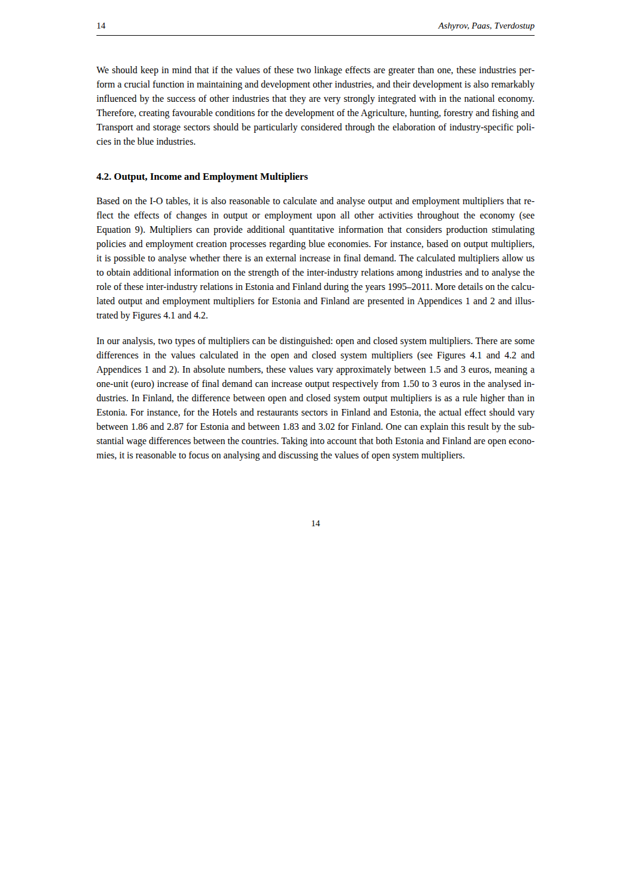14 Ashyrov, Paas, Tverdostup
We should keep in mind that if the values of these two linkage effects are greater than one, these industries perform a crucial function in maintaining and development other industries, and their development is also remarkably influenced by the success of other industries that they are very strongly integrated with in the national economy. Therefore, creating favourable conditions for the development of the Agriculture, hunting, forestry and fishing and Transport and storage sectors should be particularly considered through the elaboration of industry-specific policies in the blue industries.
4.2. Output, Income and Employment Multipliers
Based on the I-O tables, it is also reasonable to calculate and analyse output and employment multipliers that reflect the effects of changes in output or employment upon all other activities throughout the economy (see Equation 9). Multipliers can provide additional quantitative information that considers production stimulating policies and employment creation processes regarding blue economies. For instance, based on output multipliers, it is possible to analyse whether there is an external increase in final demand. The calculated multipliers allow us to obtain additional information on the strength of the inter-industry relations among industries and to analyse the role of these inter-industry relations in Estonia and Finland during the years 1995–2011. More details on the calculated output and employment multipliers for Estonia and Finland are presented in Appendices 1 and 2 and illustrated by Figures 4.1 and 4.2.
In our analysis, two types of multipliers can be distinguished: open and closed system multipliers. There are some differences in the values calculated in the open and closed system multipliers (see Figures 4.1 and 4.2 and Appendices 1 and 2). In absolute numbers, these values vary approximately between 1.5 and 3 euros, meaning a one-unit (euro) increase of final demand can increase output respectively from 1.50 to 3 euros in the analysed industries. In Finland, the difference between open and closed system output multipliers is as a rule higher than in Estonia. For instance, for the Hotels and restaurants sectors in Finland and Estonia, the actual effect should vary between 1.86 and 2.87 for Estonia and between 1.83 and 3.02 for Finland. One can explain this result by the substantial wage differences between the countries. Taking into account that both Estonia and Finland are open economies, it is reasonable to focus on analysing and discussing the values of open system multipliers.
14